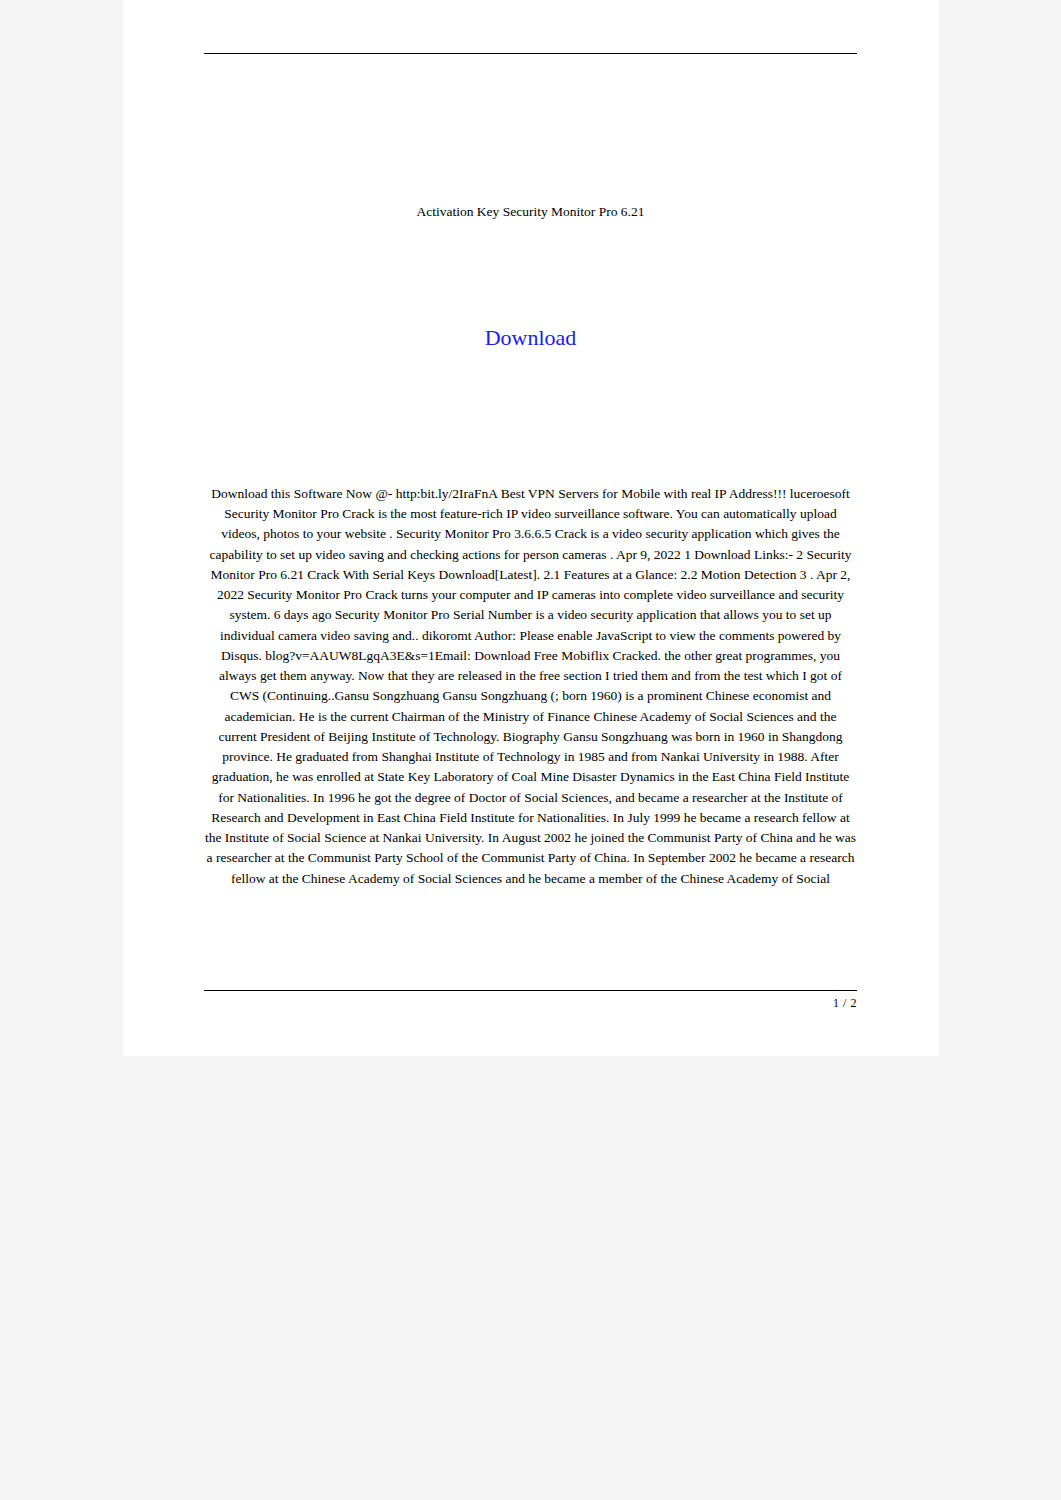Activation Key Security Monitor Pro 6.21
Download
Download this Software Now @- http:bit.ly/2IraFnA Best VPN Servers for Mobile with real IP Address!!! luceroesoft Security Monitor Pro Crack is the most feature-rich IP video surveillance software. You can automatically upload videos, photos to your website . Security Monitor Pro 3.6.6.5 Crack is a video security application which gives the capability to set up video saving and checking actions for person cameras . Apr 9, 2022 1 Download Links:- 2 Security Monitor Pro 6.21 Crack With Serial Keys Download[Latest]. 2.1 Features at a Glance: 2.2 Motion Detection 3 . Apr 2, 2022 Security Monitor Pro Crack turns your computer and IP cameras into complete video surveillance and security system. 6 days ago Security Monitor Pro Serial Number is a video security application that allows you to set up individual camera video saving and.. dikoromt Author: Please enable JavaScript to view the comments powered by Disqus. blog?v=AAUW8LgqA3E&s=1Email: Download Free Mobiflix Cracked. the other great programmes, you always get them anyway. Now that they are released in the free section I tried them and from the test which I got of CWS (Continuing..Gansu Songzhuang Gansu Songzhuang (; born 1960) is a prominent Chinese economist and academician. He is the current Chairman of the Ministry of Finance Chinese Academy of Social Sciences and the current President of Beijing Institute of Technology. Biography Gansu Songzhuang was born in 1960 in Shangdong province. He graduated from Shanghai Institute of Technology in 1985 and from Nankai University in 1988. After graduation, he was enrolled at State Key Laboratory of Coal Mine Disaster Dynamics in the East China Field Institute for Nationalities. In 1996 he got the degree of Doctor of Social Sciences, and became a researcher at the Institute of Research and Development in East China Field Institute for Nationalities. In July 1999 he became a research fellow at the Institute of Social Science at Nankai University. In August 2002 he joined the Communist Party of China and he was a researcher at the Communist Party School of the Communist Party of China. In September 2002 he became a research fellow at the Chinese Academy of Social Sciences and he became a member of the Chinese Academy of Social
1 / 2